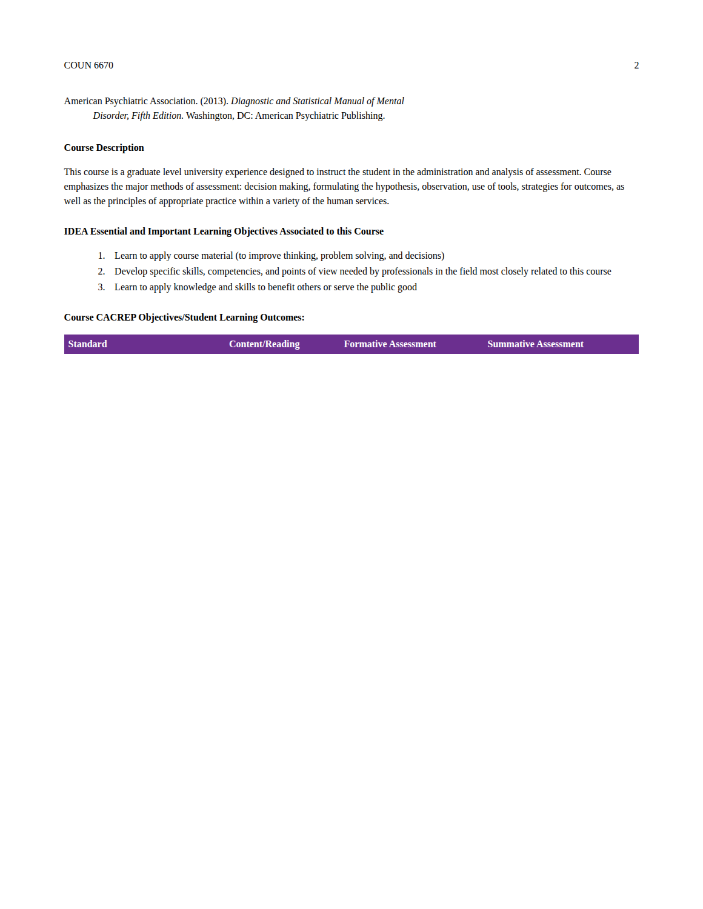COUN 6670 2
American Psychiatric Association. (2013). Diagnostic and Statistical Manual of Mental Disorder, Fifth Edition. Washington, DC: American Psychiatric Publishing.
Course Description
This course is a graduate level university experience designed to instruct the student in the administration and analysis of assessment. Course emphasizes the major methods of assessment: decision making, formulating the hypothesis, observation, use of tools, strategies for outcomes, as well as the principles of appropriate practice within a variety of the human services.
IDEA Essential and Important Learning Objectives Associated to this Course
Learn to apply course material (to improve thinking, problem solving, and decisions)
Develop specific skills, competencies, and points of view needed by professionals in the field most closely related to this course
Learn to apply knowledge and skills to benefit others or serve the public good
Course CACREP Objectives/Student Learning Outcomes:
| Standard | Content/Reading | Formative Assessment | Summative Assessment |
| --- | --- | --- | --- |